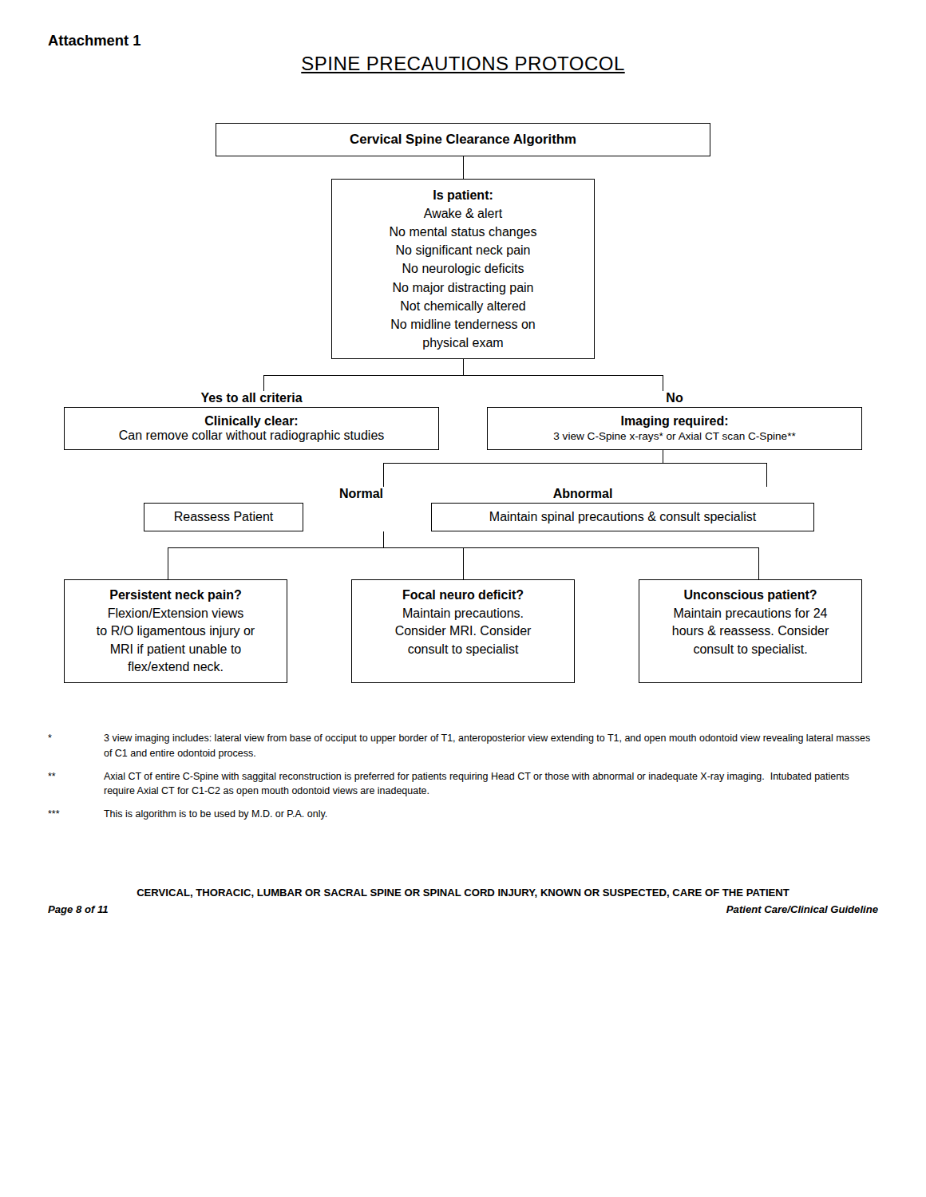Attachment 1
SPINE PRECAUTIONS PROTOCOL
Cervical Spine Clearance Algorithm
Is patient:
Awake & alert
No mental status changes
No significant neck pain
No neurologic deficits
No major distracting pain
Not chemically altered
No midline tenderness on
physical exam
Yes to all criteria
No
Clinically clear:
Can remove collar without radiographic studies
Imaging required:
3 view C-Spine x-rays* or Axial CT scan C-Spine**
Normal
Abnormal
Reassess Patient
Maintain spinal precautions & consult specialist
Persistent neck pain?
Flexion/Extension views
to R/O ligamentous injury or
MRI if patient unable to
flex/extend neck.
Focal neuro deficit?
Maintain precautions.
Consider MRI. Consider
consult to specialist
Unconscious patient?
Maintain precautions for 24
hours & reassess. Consider
consult to specialist.
| * | 3 view imaging includes: lateral view from base of occiput to upper border of T1, anteroposterior view extending to T1, and open mouth odontoid view revealing lateral masses of C1 and entire odontoid process. |
| ** | Axial CT of entire C-Spine with saggital reconstruction is preferred for patients requiring Head CT or those with abnormal or inadequate X-ray imaging. Intubated patients require Axial CT for C1-C2 as open mouth odontoid views are inadequate. |
| *** | This is algorithm is to be used by M.D. or P.A. only. |
CERVICAL, THORACIC, LUMBAR OR SACRAL SPINE OR SPINAL CORD INJURY, KNOWN OR SUSPECTED, CARE OF THE PATIENT
Page 8 of 11 Patient Care/Clinical Guideline